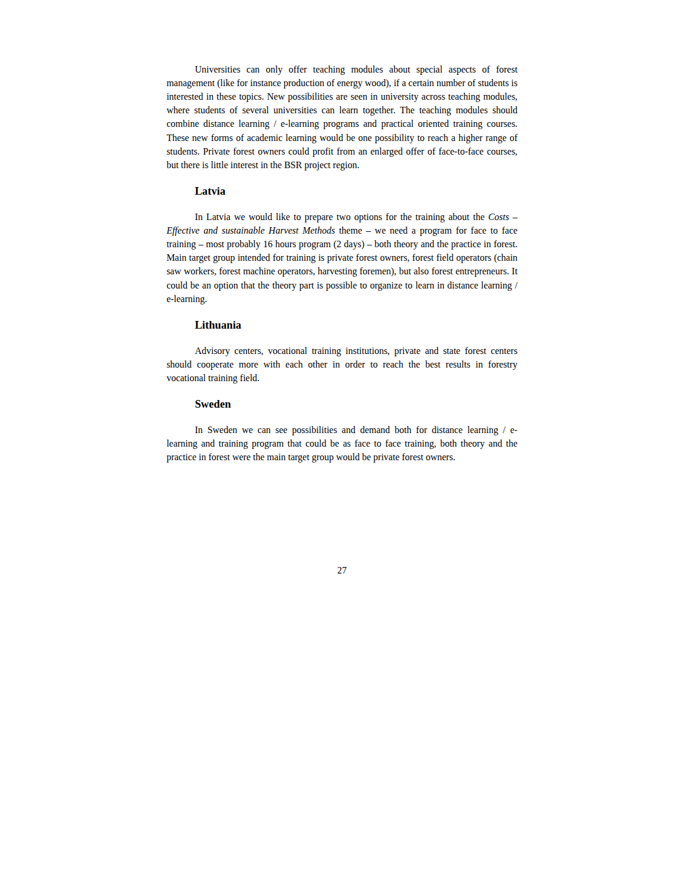Universities can only offer teaching modules about special aspects of forest management (like for instance production of energy wood), if a certain number of students is interested in these topics. New possibilities are seen in university across teaching modules, where students of several universities can learn together. The teaching modules should combine distance learning / e-learning programs and practical oriented training courses. These new forms of academic learning would be one possibility to reach a higher range of students. Private forest owners could profit from an enlarged offer of face-to-face courses, but there is little interest in the BSR project region.
Latvia
In Latvia we would like to prepare two options for the training about the Costs – Effective and sustainable Harvest Methods theme – we need a program for face to face training – most probably 16 hours program (2 days) – both theory and the practice in forest. Main target group intended for training is private forest owners, forest field operators (chain saw workers, forest machine operators, harvesting foremen), but also forest entrepreneurs. It could be an option that the theory part is possible to organize to learn in distance learning / e-learning.
Lithuania
Advisory centers, vocational training institutions, private and state forest centers should cooperate more with each other in order to reach the best results in forestry vocational training field.
Sweden
In Sweden we can see possibilities and demand both for distance learning / e-learning and training program that could be as face to face training, both theory and the practice in forest were the main target group would be private forest owners.
27